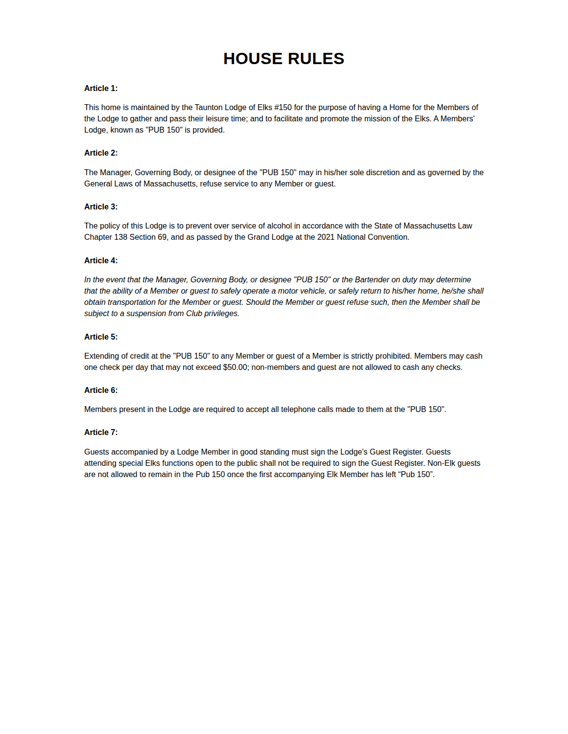HOUSE RULES
Article 1:
This home is maintained by the Taunton Lodge of Elks #150 for the purpose of having a Home for the Members of the Lodge to gather and pass their leisure time; and to facilitate and promote the mission of the Elks. A Members' Lodge, known as "PUB 150" is provided.
Article 2:
The Manager, Governing Body, or designee of the "PUB 150" may in his/her sole discretion and as governed by the General Laws of Massachusetts, refuse service to any Member or guest.
Article 3:
The policy of this Lodge is to prevent over service of alcohol in accordance with the State of Massachusetts Law Chapter 138 Section 69, and as passed by the Grand Lodge at the 2021 National Convention.
Article 4:
In the event that the Manager, Governing Body, or designee "PUB 150" or the Bartender on duty may determine that the ability of a Member or guest to safely operate a motor vehicle, or safely return to his/her home, he/she shall obtain transportation for the Member or guest. Should the Member or guest refuse such, then the Member shall be subject to a suspension from Club privileges.
Article 5:
Extending of credit at the "PUB 150" to any Member or guest of a Member is strictly prohibited. Members may cash one check per day that may not exceed $50.00; non-members and guest are not allowed to cash any checks.
Article 6:
Members present in the Lodge are required to accept all telephone calls made to them at the "PUB 150".
Article 7:
Guests accompanied by a Lodge Member in good standing must sign the Lodge's Guest Register. Guests attending special Elks functions open to the public shall not be required to sign the Guest Register. Non-Elk guests are not allowed to remain in the Pub 150 once the first accompanying Elk Member has left “Pub 150”.